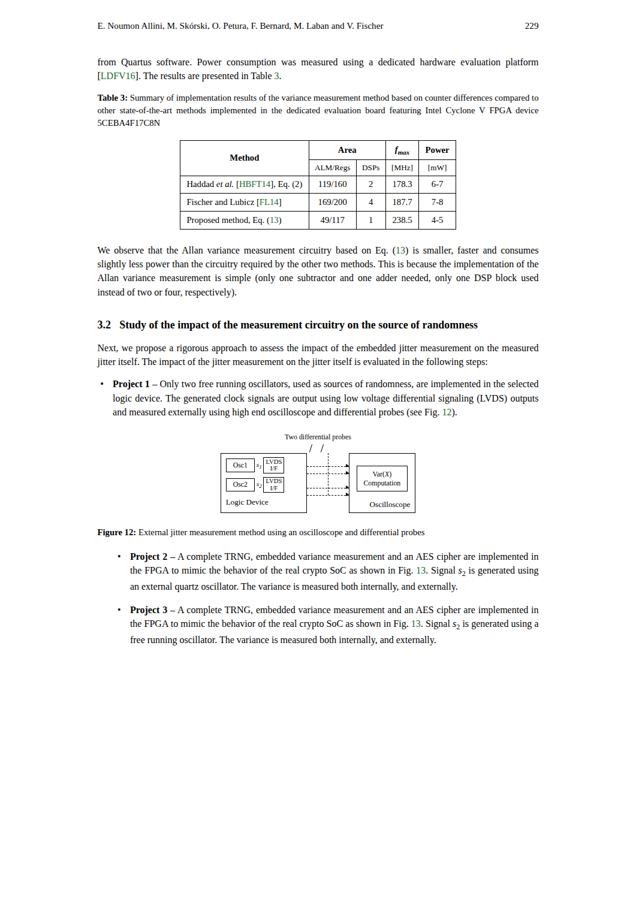E. Noumon Allini, M. Skórski, O. Petura, F. Bernard, M. Laban and V. Fischer 229
from Quartus software. Power consumption was measured using a dedicated hardware evaluation platform [LDFV16]. The results are presented in Table 3.
Table 3: Summary of implementation results of the variance measurement method based on counter differences compared to other state-of-the-art methods implemented in the dedicated evaluation board featuring Intel Cyclone V FPGA device 5CEBA4F17C8N
| Method | Area | f max | Power |
| --- | --- | --- | --- |
| ALM/Regs | DSPs | [MHz] | [mW] |
| Haddad et al. [ HBFT14 ], Eq. (2) | 119/160 | 2 | 178.3 | 6-7 |
| Fischer and Lubicz [ FL14 ] | 169/200 | 4 | 187.7 | 7-8 |
| Proposed method, Eq. ( 13 ) | 49/117 | 1 | 238.5 | 4-5 |
We observe that the Allan variance measurement circuitry based on Eq. (13) is smaller, faster and consumes slightly less power than the circuitry required by the other two methods. This is because the implementation of the Allan variance measurement is simple (only one subtractor and one adder needed, only one DSP block used instead of two or four, respectively).
3.2 Study of the impact of the measurement circuitry on the source of randomness
Next, we propose a rigorous approach to assess the impact of the embedded jitter measurement on the measured jitter itself. The impact of the jitter measurement on the jitter itself is evaluated in the following steps:
Project 1 – Only two free running oscillators, used as sources of randomness, are implemented in the selected logic device. The generated clock signals are output using low voltage differential signaling (LVDS) outputs and measured externally using high end oscilloscope and differential probes (see Fig. 12).
Two differential probes
Osc1
s1
LVDS
I/F
Osc2
s2
LVDS
I/F
Logic Device
Var(X)
Computation
Oscilloscope
Figure 12: External jitter measurement method using an oscilloscope and differential probes
Project 2 – A complete TRNG, embedded variance measurement and an AES cipher are implemented in the FPGA to mimic the behavior of the real crypto SoC as shown in Fig. 13. Signal s2 is generated using an external quartz oscillator. The variance is measured both internally, and externally.
Project 3 – A complete TRNG, embedded variance measurement and an AES cipher are implemented in the FPGA to mimic the behavior of the real crypto SoC as shown in Fig. 13. Signal s2 is generated using a free running oscillator. The variance is measured both internally, and externally.